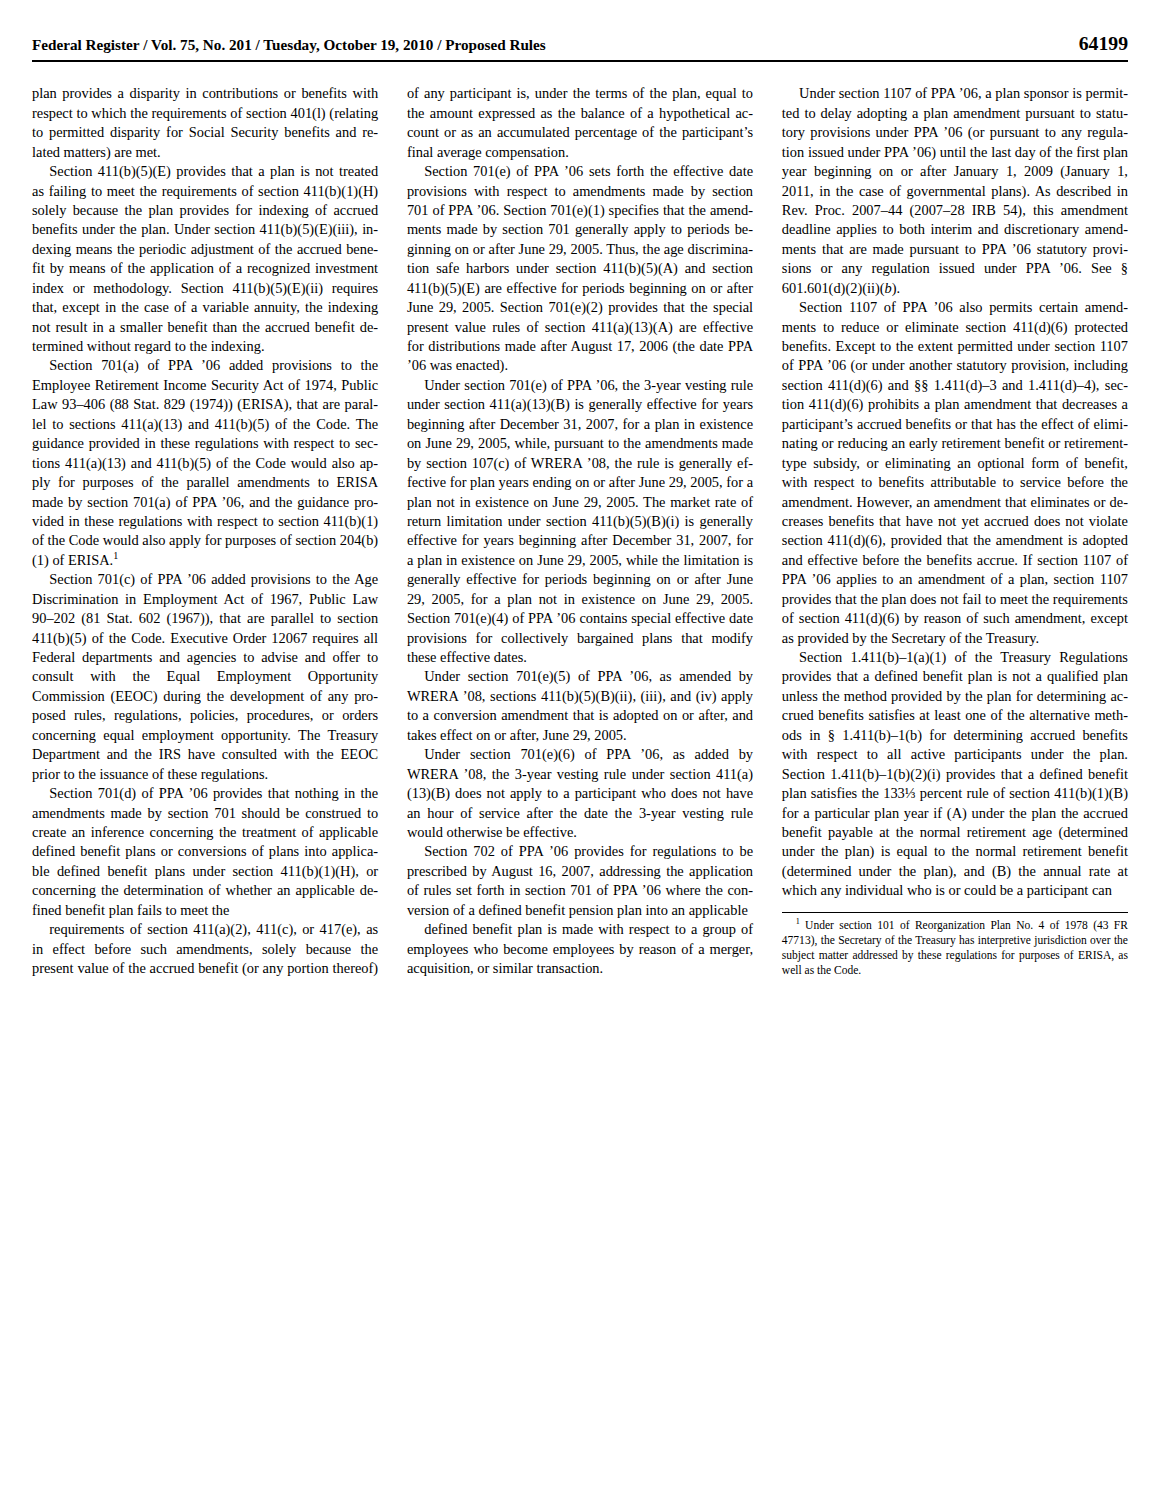Federal Register / Vol. 75, No. 201 / Tuesday, October 19, 2010 / Proposed Rules
64199
plan provides a disparity in contributions or benefits with respect to which the requirements of section 401(l) (relating to permitted disparity for Social Security benefits and related matters) are met.
Section 411(b)(5)(E) provides that a plan is not treated as failing to meet the requirements of section 411(b)(1)(H) solely because the plan provides for indexing of accrued benefits under the plan. Under section 411(b)(5)(E)(iii), indexing means the periodic adjustment of the accrued benefit by means of the application of a recognized investment index or methodology. Section 411(b)(5)(E)(ii) requires that, except in the case of a variable annuity, the indexing not result in a smaller benefit than the accrued benefit determined without regard to the indexing.
Section 701(a) of PPA ’06 added provisions to the Employee Retirement Income Security Act of 1974, Public Law 93–406 (88 Stat. 829 (1974)) (ERISA), that are parallel to sections 411(a)(13) and 411(b)(5) of the Code. The guidance provided in these regulations with respect to sections 411(a)(13) and 411(b)(5) of the Code would also apply for purposes of the parallel amendments to ERISA made by section 701(a) of PPA ’06, and the guidance provided in these regulations with respect to section 411(b)(1) of the Code would also apply for purposes of section 204(b)(1) of ERISA.1
Section 701(c) of PPA ’06 added provisions to the Age Discrimination in Employment Act of 1967, Public Law 90–202 (81 Stat. 602 (1967)), that are parallel to section 411(b)(5) of the Code. Executive Order 12067 requires all Federal departments and agencies to advise and offer to consult with the Equal Employment Opportunity Commission (EEOC) during the development of any proposed rules, regulations, policies, procedures, or orders concerning equal employment opportunity. The Treasury Department and the IRS have consulted with the EEOC prior to the issuance of these regulations.
Section 701(d) of PPA ’06 provides that nothing in the amendments made by section 701 should be construed to create an inference concerning the treatment of applicable defined benefit plans or conversions of plans into applicable defined benefit plans under section 411(b)(1)(H), or concerning the determination of whether an applicable defined benefit plan fails to meet the
requirements of section 411(a)(2), 411(c), or 417(e), as in effect before such amendments, solely because the present value of the accrued benefit (or any portion thereof) of any participant is, under the terms of the plan, equal to the amount expressed as the balance of a hypothetical account or as an accumulated percentage of the participant’s final average compensation.
Section 701(e) of PPA ’06 sets forth the effective date provisions with respect to amendments made by section 701 of PPA ’06. Section 701(e)(1) specifies that the amendments made by section 701 generally apply to periods beginning on or after June 29, 2005. Thus, the age discrimination safe harbors under section 411(b)(5)(A) and section 411(b)(5)(E) are effective for periods beginning on or after June 29, 2005. Section 701(e)(2) provides that the special present value rules of section 411(a)(13)(A) are effective for distributions made after August 17, 2006 (the date PPA ’06 was enacted).
Under section 701(e) of PPA ’06, the 3-year vesting rule under section 411(a)(13)(B) is generally effective for years beginning after December 31, 2007, for a plan in existence on June 29, 2005, while, pursuant to the amendments made by section 107(c) of WRERA ’08, the rule is generally effective for plan years ending on or after June 29, 2005, for a plan not in existence on June 29, 2005. The market rate of return limitation under section 411(b)(5)(B)(i) is generally effective for years beginning after December 31, 2007, for a plan in existence on June 29, 2005, while the limitation is generally effective for periods beginning on or after June 29, 2005, for a plan not in existence on June 29, 2005. Section 701(e)(4) of PPA ’06 contains special effective date provisions for collectively bargained plans that modify these effective dates.
Under section 701(e)(5) of PPA ’06, as amended by WRERA ’08, sections 411(b)(5)(B)(ii), (iii), and (iv) apply to a conversion amendment that is adopted on or after, and takes effect on or after, June 29, 2005.
Under section 701(e)(6) of PPA ’06, as added by WRERA ’08, the 3-year vesting rule under section 411(a)(13)(B) does not apply to a participant who does not have an hour of service after the date the 3-year vesting rule would otherwise be effective.
Section 702 of PPA ’06 provides for regulations to be prescribed by August 16, 2007, addressing the application of rules set forth in section 701 of PPA ’06 where the conversion of a defined benefit pension plan into an applicable
defined benefit plan is made with respect to a group of employees who become employees by reason of a merger, acquisition, or similar transaction.
Under section 1107 of PPA ’06, a plan sponsor is permitted to delay adopting a plan amendment pursuant to statutory provisions under PPA ’06 (or pursuant to any regulation issued under PPA ’06) until the last day of the first plan year beginning on or after January 1, 2009 (January 1, 2011, in the case of governmental plans). As described in Rev. Proc. 2007–44 (2007–28 IRB 54), this amendment deadline applies to both interim and discretionary amendments that are made pursuant to PPA ’06 statutory provisions or any regulation issued under PPA ’06. See § 601.601(d)(2)(ii)(b).
Section 1107 of PPA ’06 also permits certain amendments to reduce or eliminate section 411(d)(6) protected benefits. Except to the extent permitted under section 1107 of PPA ’06 (or under another statutory provision, including section 411(d)(6) and §§ 1.411(d)–3 and 1.411(d)–4), section 411(d)(6) prohibits a plan amendment that decreases a participant’s accrued benefits or that has the effect of eliminating or reducing an early retirement benefit or retirement-type subsidy, or eliminating an optional form of benefit, with respect to benefits attributable to service before the amendment. However, an amendment that eliminates or decreases benefits that have not yet accrued does not violate section 411(d)(6), provided that the amendment is adopted and effective before the benefits accrue. If section 1107 of PPA ’06 applies to an amendment of a plan, section 1107 provides that the plan does not fail to meet the requirements of section 411(d)(6) by reason of such amendment, except as provided by the Secretary of the Treasury.
Section 1.411(b)–1(a)(1) of the Treasury Regulations provides that a defined benefit plan is not a qualified plan unless the method provided by the plan for determining accrued benefits satisfies at least one of the alternative methods in § 1.411(b)–1(b) for determining accrued benefits with respect to all active participants under the plan. Section 1.411(b)–1(b)(2)(i) provides that a defined benefit plan satisfies the 133⅓ percent rule of section 411(b)(1)(B) for a particular plan year if (A) under the plan the accrued benefit payable at the normal retirement age (determined under the plan) is equal to the normal retirement benefit (determined under the plan), and (B) the annual rate at which any individual who is or could be a participant can
1 Under section 101 of Reorganization Plan No. 4 of 1978 (43 FR 47713), the Secretary of the Treasury has interpretive jurisdiction over the subject matter addressed by these regulations for purposes of ERISA, as well as the Code.